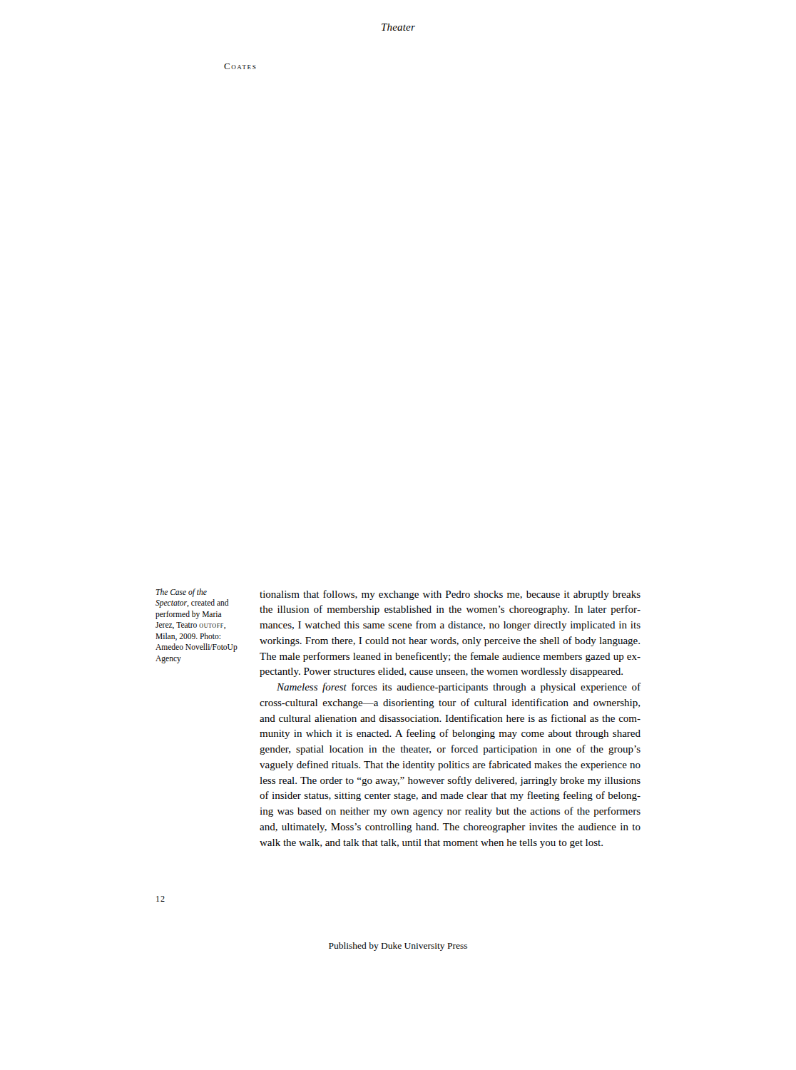Theater
Coates
The Case of the Spectator, created and performed by Maria Jerez, Teatro outoff, Milan, 2009. Photo: Amedeo Novelli/FotoUp Agency
tionalism that follows, my exchange with Pedro shocks me, because it abruptly breaks the illusion of membership established in the women’s choreography. In later performances, I watched this same scene from a distance, no longer directly implicated in its workings. From there, I could not hear words, only perceive the shell of body language. The male performers leaned in beneficently; the female audience members gazed up expectantly. Power structures elided, cause unseen, the women wordlessly disappeared.
Nameless forest forces its audience-participants through a physical experience of cross-cultural exchange—a disorienting tour of cultural identification and ownership, and cultural alienation and disassociation. Identification here is as fictional as the community in which it is enacted. A feeling of belonging may come about through shared gender, spatial location in the theater, or forced participation in one of the group’s vaguely defined rituals. That the identity politics are fabricated makes the experience no less real. The order to “go away,” however softly delivered, jarringly broke my illusions of insider status, sitting center stage, and made clear that my fleeting feeling of belonging was based on neither my own agency nor reality but the actions of the performers and, ultimately, Moss’s controlling hand. The choreographer invites the audience in to walk the walk, and talk that talk, until that moment when he tells you to get lost.
12
Published by Duke University Press